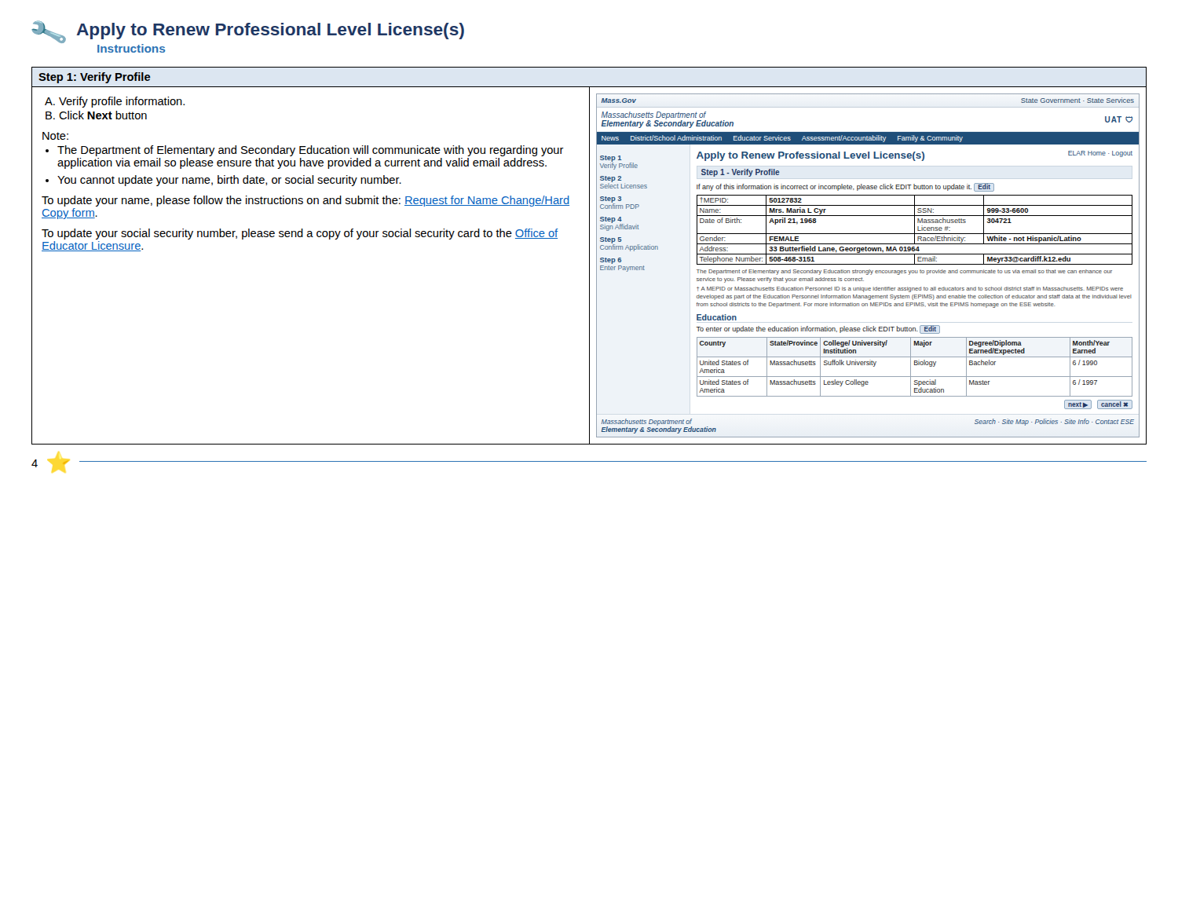🔧
Apply to Renew Professional Level License(s)
Instructions
| Step 1: Verify Profile |
| --- |
| Verify profile information. Click Next button Note: The Department of Elementary and Secondary Education will communicate with you regarding your application via email so please ensure that you have provided a current and valid email address. You cannot update your name, birth date, or social security number. To update your name, please follow the instructions on and submit the: Request for Name Change/Hard Copy form . To update your social security number, please send a copy of your social security card to the Office of Educator Licensure . | Mass. Gov State Government · State Services Massachusetts Department of Elementary & Secondary Education UAT 🛡 News District/School Administration Educator Services Assessment/Accountability Family & Community Step 1 Verify Profile Step 2 Select Licenses Step 3 Confirm PDP Step 4 Sign Affidavit Step 5 Confirm Application Step 6 Enter Payment ELAR Home · Logout Apply to Renew Professional Level License(s) Step 1 - Verify Profile If any of this information is incorrect or incomplete, please click EDIT button to update it. Edit / †MEPID: / 50127832 / / / / Name: / Mrs. Maria L Cyr / SSN: / 999-33-6600 / / Date of Birth: / April 21, 1968 / Massachusetts License #: / 304721 / / Gender: / FEMALE / Race/Ethnicity: / White - not Hispanic/Latino / / Address: / 33 Butterfield Lane, Georgetown, MA 01964 / / Telephone Number: / 508-468-3151 / Email: / Meyr33@cardiff.k12.edu / The Department of Elementary and Secondary Education strongly encourages you to provide and communicate to us via email so that we can enhance our service to you. Please verify that your email address is correct. † A MEPID or Massachusetts Education Personnel ID is a unique identifier assigned to all educators and to school district staff in Massachusetts. MEPIDs were developed as part of the Education Personnel Information Management System (EPIMS) and enable the collection of educator and staff data at the individual level from school districts to the Department. For more information on MEPIDs and EPIMS, visit the EPIMS homepage on the ESE website. Education To enter or update the education information, please click EDIT button. Edit / Country / State/Province / College/ University/ Institution / Major / Degree/Diploma Earned/Expected / Month/Year Earned / / --- / --- / --- / --- / --- / --- / / United States of America / Massachusetts / Suffolk University / Biology / Bachelor / 6 / 1990 / / United States of America / Massachusetts / Lesley College / Special Education / Master / 6 / 1997 / next ▶ cancel ✖ Massachusetts Department of Elementary & Secondary Education Search · Site Map · Policies · Site Info · Contact ESE |
4 ⭐